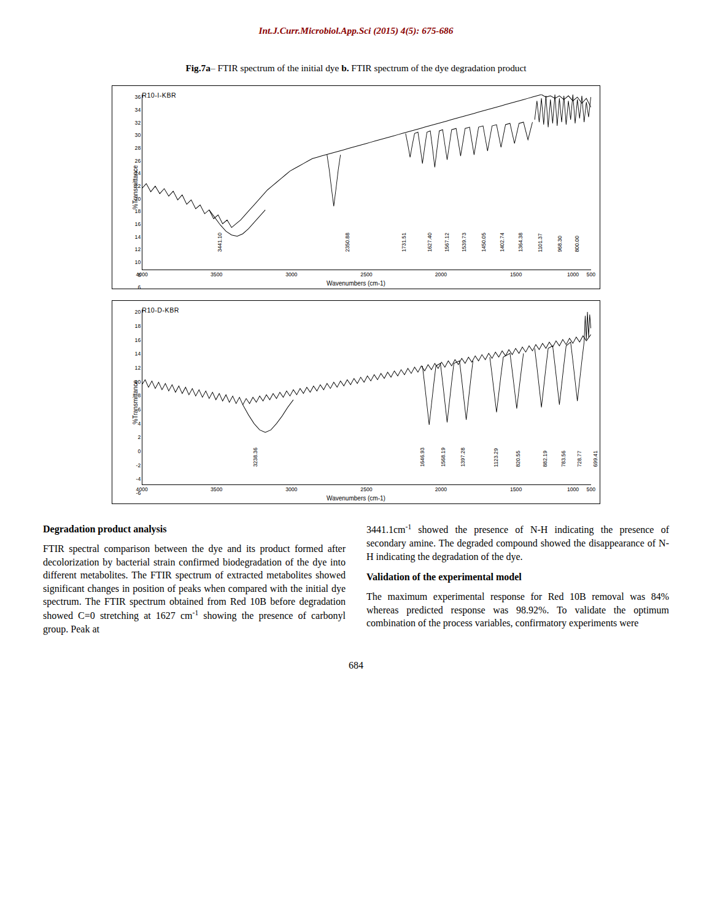Int.J.Curr.Microbiol.App.Sci (2015) 4(5): 675-686
Fig.7a– FTIR spectrum of the initial dye b. FTIR spectrum of the dye degradation product
R10-I-KBR
%Transmittance
36 34 32 30 28 26 24 22 20 18 16 14 12 10 8 6 4 2 0
3441.10
2350.88
1731.51
1627.40
1567.12
1539.73
1450.05
1402.74
1364.38
1101.37
968.30
800.00
4000 3500 3000 2500 2000 1500 1000 500
Wavenumbers (cm-1)
R10-D-KBR
%Transmittance
20 18 16 14 12 10 8 6 4 2 0 -2 -4 -6 -8 -10 -12 -14 -16
3238.36
1646.93
1568.19
1397.28
1123.29
820.55
882.19
783.56
728.77
699.41
619.18
4000 3500 3000 2500 2000 1500 1000 500
Wavenumbers (cm-1)
Degradation product analysis
FTIR spectral comparison between the dye and its product formed after decolorization by bacterial strain confirmed biodegradation of the dye into different metabolites. The FTIR spectrum of extracted metabolites showed significant changes in position of peaks when compared with the initial dye spectrum. The FTIR spectrum obtained from Red 10B before degradation showed C=0 stretching at 1627 cm-1 showing the presence of carbonyl group. Peak at
3441.1cm-1 showed the presence of N-H indicating the presence of secondary amine. The degraded compound showed the disappearance of N-H indicating the degradation of the dye.
Validation of the experimental model
The maximum experimental response for Red 10B removal was 84% whereas predicted response was 98.92%. To validate the optimum combination of the process variables, confirmatory experiments were
684